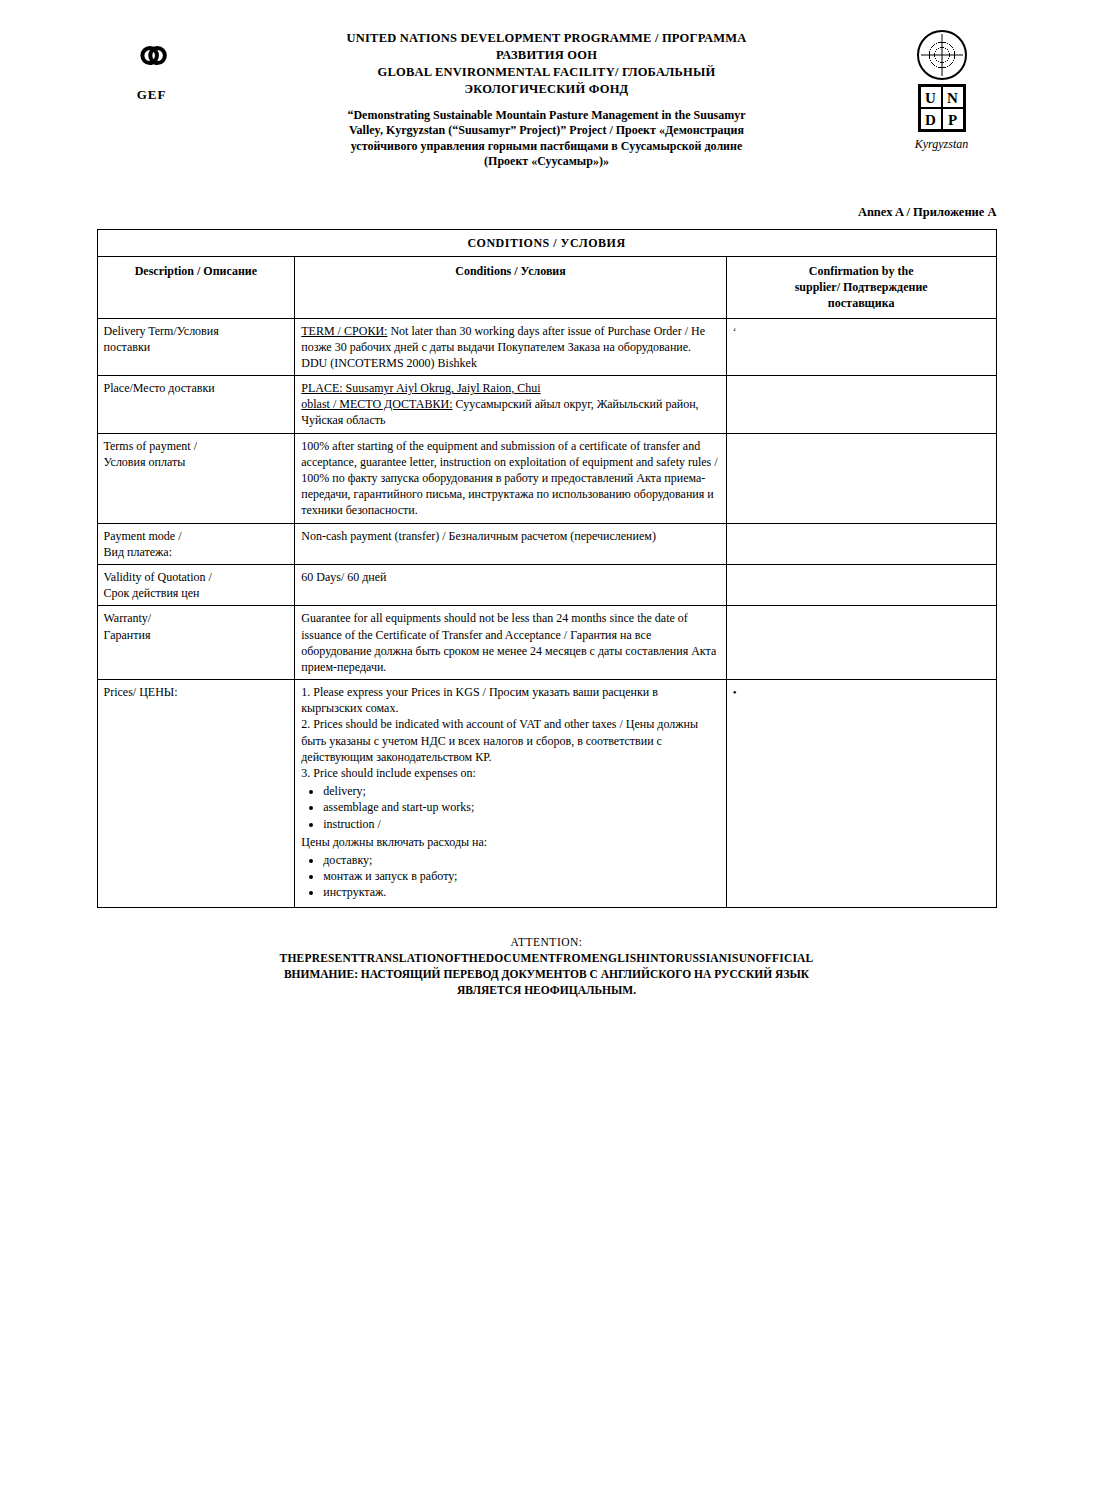⚭
GEF
UNITED NATIONS DEVELOPMENT PROGRAMME / ПРОГРАММА
РАЗВИТИЯ ООН
GLOBAL ENVIRONMENTAL FACILITY/ ГЛОБАЛЬНЫЙ
ЭКОЛОГИЧЕСКИЙ ФОНД
“Demonstrating Sustainable Mountain Pasture Management in the Suusamyr
Valley, Kyrgyzstan (“Suusamyr” Project)” Project / Проект «Демонстрация
устойчивого управления горными пастбищами в Суусамырской долине
(Проект «Суусамыр»)»
UNDP
Kyrgyzstan
Annex A / Приложение A
| CONDITIONS / УСЛОВИЯ |
| --- |
| Description / Описание | Conditions / Условия | Confirmation by the supplier/ Подтверждение поставщика |
| Delivery Term/Условия поставки | TERM / СРОКИ: Not later than 30 working days after issue of Purchase Order / Не позже 30 рабочих дней с даты выдачи Покупателем Заказа на оборудование. DDU (INCOTERMS 2000) Bishkek | ‘ |
| Place/Место доставки | PLACE: Suusamyr Aiyl Okrug, Jaiyl Raion, Chui oblast / МЕСТО ДОСТАВКИ: Суусамырский айыл округ, Жайыльский район, Чуйская область | |
| Terms of payment / Условия оплаты | 100% after starting of the equipment and submission of a certificate of transfer and acceptance, guarantee letter, instruction on exploitation of equipment and safety rules / 100% по факту запуска оборудования в работу и предоставлений Акта приема- передачи, гарантийного письма, инструктажа по использованию оборудования и техники безопасности. | |
| Payment mode / Вид платежа: | Non-cash payment (transfer) / Безналичным расчетом (перечислением) | |
| Validity of Quotation / Срок действия цен | 60 Days/ 60 дней | |
| Warranty/ Гарантия | Guarantee for all equipments should not be less than 24 months since the date of issuance of the Certificate of Transfer and Acceptance / Гарантия на все оборудование должна быть сроком не менее 24 месяцев с даты составления Акта прием-передачи. | |
| Prices/ ЦЕНЫ: | 1. Please express your Prices in KGS / Просим указать ваши расценки в кыргызских сомах. 2. Prices should be indicated with account of VAT and other taxes / Цены должны быть указаны с учетом НДС и всех налогов и сборов, в соответствии с действующим законодательством КР. 3. Price should include expenses on: delivery; assemblage and start-up works; instruction / Цены должны включать расходы на: доставку; монтаж и запуск в работу; инструктаж. | • |
ATTENTION:
THEPRESENTTRANSLATIONOFTHEDOCUMENTFROMENGLISHINTORUSSIANISUNOFFICIAL
ВНИМАНИЕ: НАСТОЯЩИЙ ПЕРЕВОД ДОКУМЕНТОВ С АНГЛИЙСКОГО НА РУССКИЙ ЯЗЫК
ЯВЛЯЕТСЯ НЕОФИЦАЛЬНЫМ.